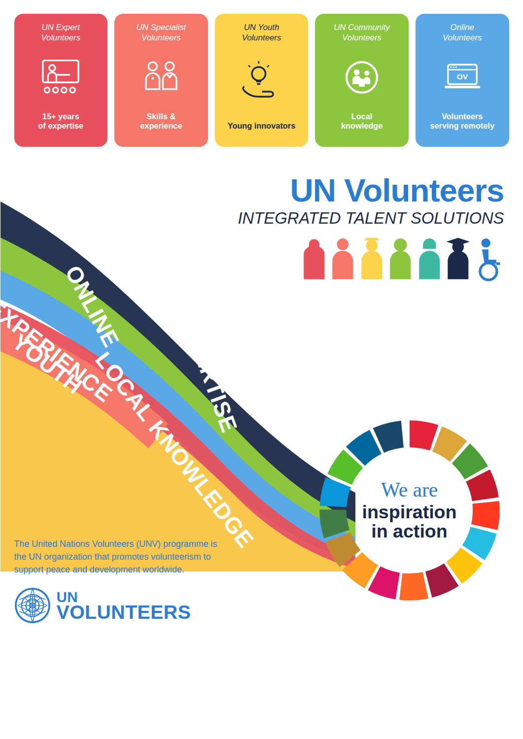UN Expert
Volunteers
15+ years
of expertise
UN Specialist
Volunteers
Skills &
experience
UN Youth
Volunteers
Young innovators
UN Community
Volunteers
Local
knowledge
Online
Volunteers
OV
Volunteers
serving remotely
EXPERIENCE ONLINE YOUTH LOCAL KNOWLEDGE EXPERTISE
UN Volunteers
INTEGRATED TALENT SOLUTIONS
We are inspiration
in action
The United Nations Volunteers (UNV) programme is the UN organization that promotes volunteerism to support peace and development worldwide.
UN VOLUNTEERS